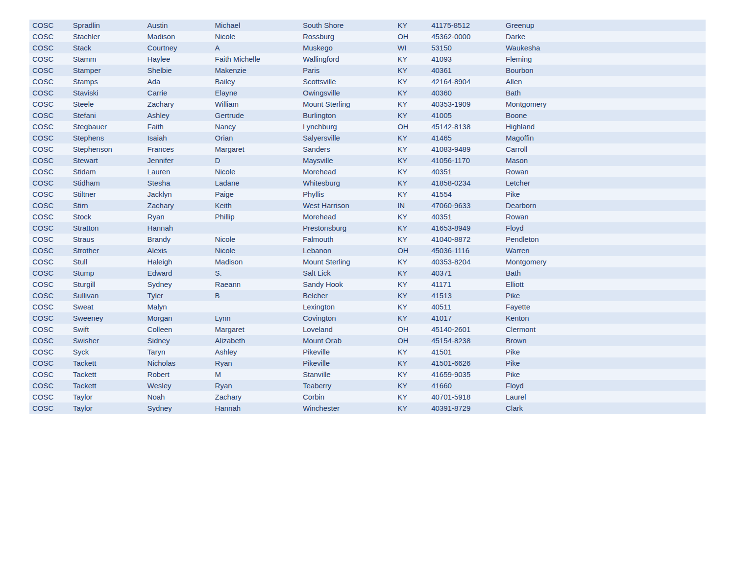| COSC | Spradlin | Austin | Michael | South Shore | KY | 41175-8512 | Greenup | |
| COSC | Stachler | Madison | Nicole | Rossburg | OH | 45362-0000 | Darke | |
| COSC | Stack | Courtney | A | Muskego | WI | 53150 | Waukesha | |
| COSC | Stamm | Haylee | Faith Michelle | Wallingford | KY | 41093 | Fleming | |
| COSC | Stamper | Shelbie | Makenzie | Paris | KY | 40361 | Bourbon | |
| COSC | Stamps | Ada | Bailey | Scottsville | KY | 42164-8904 | Allen | |
| COSC | Staviski | Carrie | Elayne | Owingsville | KY | 40360 | Bath | |
| COSC | Steele | Zachary | William | Mount Sterling | KY | 40353-1909 | Montgomery | |
| COSC | Stefani | Ashley | Gertrude | Burlington | KY | 41005 | Boone | |
| COSC | Stegbauer | Faith | Nancy | Lynchburg | OH | 45142-8138 | Highland | |
| COSC | Stephens | Isaiah | Orian | Salyersville | KY | 41465 | Magoffin | |
| COSC | Stephenson | Frances | Margaret | Sanders | KY | 41083-9489 | Carroll | |
| COSC | Stewart | Jennifer | D | Maysville | KY | 41056-1170 | Mason | |
| COSC | Stidam | Lauren | Nicole | Morehead | KY | 40351 | Rowan | |
| COSC | Stidham | Stesha | Ladane | Whitesburg | KY | 41858-0234 | Letcher | |
| COSC | Stiltner | Jacklyn | Paige | Phyllis | KY | 41554 | Pike | |
| COSC | Stirn | Zachary | Keith | West Harrison | IN | 47060-9633 | Dearborn | |
| COSC | Stock | Ryan | Phillip | Morehead | KY | 40351 | Rowan | |
| COSC | Stratton | Hannah | | Prestonsburg | KY | 41653-8949 | Floyd | |
| COSC | Straus | Brandy | Nicole | Falmouth | KY | 41040-8872 | Pendleton | |
| COSC | Strother | Alexis | Nicole | Lebanon | OH | 45036-1116 | Warren | |
| COSC | Stull | Haleigh | Madison | Mount Sterling | KY | 40353-8204 | Montgomery | |
| COSC | Stump | Edward | S. | Salt Lick | KY | 40371 | Bath | |
| COSC | Sturgill | Sydney | Raeann | Sandy Hook | KY | 41171 | Elliott | |
| COSC | Sullivan | Tyler | B | Belcher | KY | 41513 | Pike | |
| COSC | Sweat | Malyn | | Lexington | KY | 40511 | Fayette | |
| COSC | Sweeney | Morgan | Lynn | Covington | KY | 41017 | Kenton | |
| COSC | Swift | Colleen | Margaret | Loveland | OH | 45140-2601 | Clermont | |
| COSC | Swisher | Sidney | Alizabeth | Mount Orab | OH | 45154-8238 | Brown | |
| COSC | Syck | Taryn | Ashley | Pikeville | KY | 41501 | Pike | |
| COSC | Tackett | Nicholas | Ryan | Pikeville | KY | 41501-6626 | Pike | |
| COSC | Tackett | Robert | M | Stanville | KY | 41659-9035 | Pike | |
| COSC | Tackett | Wesley | Ryan | Teaberry | KY | 41660 | Floyd | |
| COSC | Taylor | Noah | Zachary | Corbin | KY | 40701-5918 | Laurel | |
| COSC | Taylor | Sydney | Hannah | Winchester | KY | 40391-8729 | Clark | |